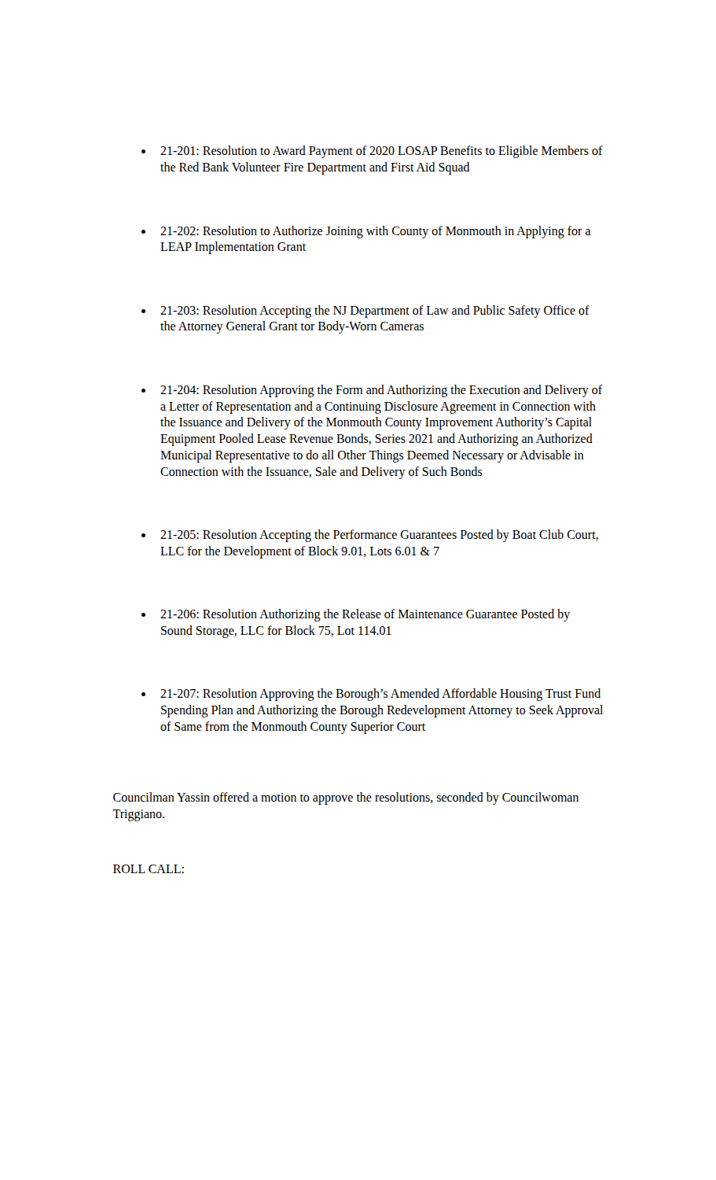21-201: Resolution to Award Payment of 2020 LOSAP Benefits to Eligible Members of the Red Bank Volunteer Fire Department and First Aid Squad
21-202: Resolution to Authorize Joining with County of Monmouth in Applying for a LEAP Implementation Grant
21-203: Resolution Accepting the NJ Department of Law and Public Safety Office of the Attorney General Grant tor Body-Worn Cameras
21-204: Resolution Approving the Form and Authorizing the Execution and Delivery of a Letter of Representation and a Continuing Disclosure Agreement in Connection with the Issuance and Delivery of the Monmouth County Improvement Authority’s Capital Equipment Pooled Lease Revenue Bonds, Series 2021 and Authorizing an Authorized Municipal Representative to do all Other Things Deemed Necessary or Advisable in Connection with the Issuance, Sale and Delivery of Such Bonds
21-205: Resolution Accepting the Performance Guarantees Posted by Boat Club Court, LLC for the Development of Block 9.01, Lots 6.01 & 7
21-206: Resolution Authorizing the Release of Maintenance Guarantee Posted by Sound Storage, LLC for Block 75, Lot 114.01
21-207: Resolution Approving the Borough’s Amended Affordable Housing Trust Fund Spending Plan and Authorizing the Borough Redevelopment Attorney to Seek Approval of Same from the Monmouth County Superior Court
Councilman Yassin offered a motion to approve the resolutions, seconded by Councilwoman Triggiano.
ROLL CALL: